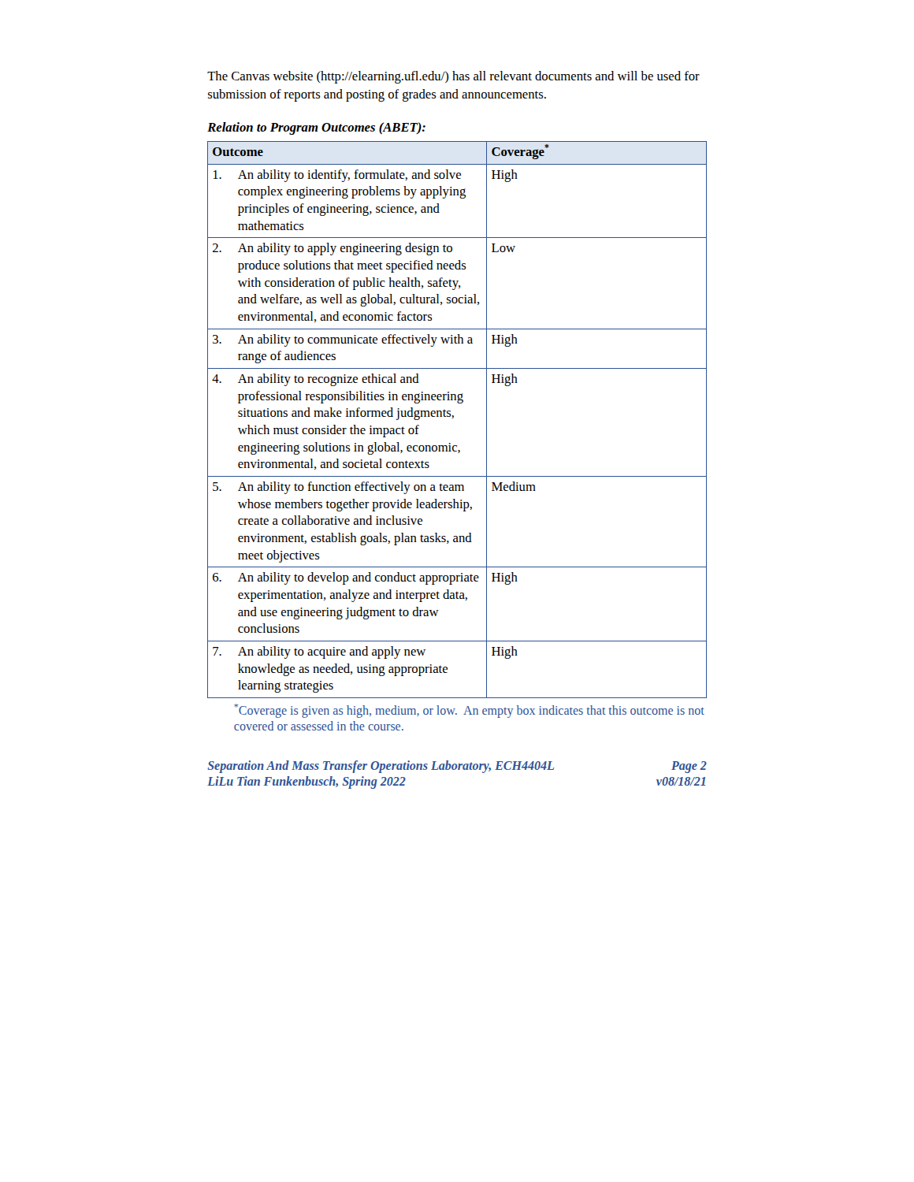The Canvas website (http://elearning.ufl.edu/) has all relevant documents and will be used for submission of reports and posting of grades and announcements.
Relation to Program Outcomes (ABET):
| Outcome | Coverage * |
| --- | --- |
| 1. An ability to identify, formulate, and solve complex engineering problems by applying principles of engineering, science, and mathematics | High |
| 2. An ability to apply engineering design to produce solutions that meet specified needs with consideration of public health, safety, and welfare, as well as global, cultural, social, environmental, and economic factors | Low |
| 3. An ability to communicate effectively with a range of audiences | High |
| 4. An ability to recognize ethical and professional responsibilities in engineering situations and make informed judgments, which must consider the impact of engineering solutions in global, economic, environmental, and societal contexts | High |
| 5. An ability to function effectively on a team whose members together provide leadership, create a collaborative and inclusive environment, establish goals, plan tasks, and meet objectives | Medium |
| 6. An ability to develop and conduct appropriate experimentation, analyze and interpret data, and use engineering judgment to draw conclusions | High |
| 7. An ability to acquire and apply new knowledge as needed, using appropriate learning strategies | High |
*Coverage is given as high, medium, or low. An empty box indicates that this outcome is not covered or assessed in the course.
Separation And Mass Transfer Operations Laboratory, ECH4404L
Page 2
LiLu Tian Funkenbusch, Spring 2022
v08/18/21